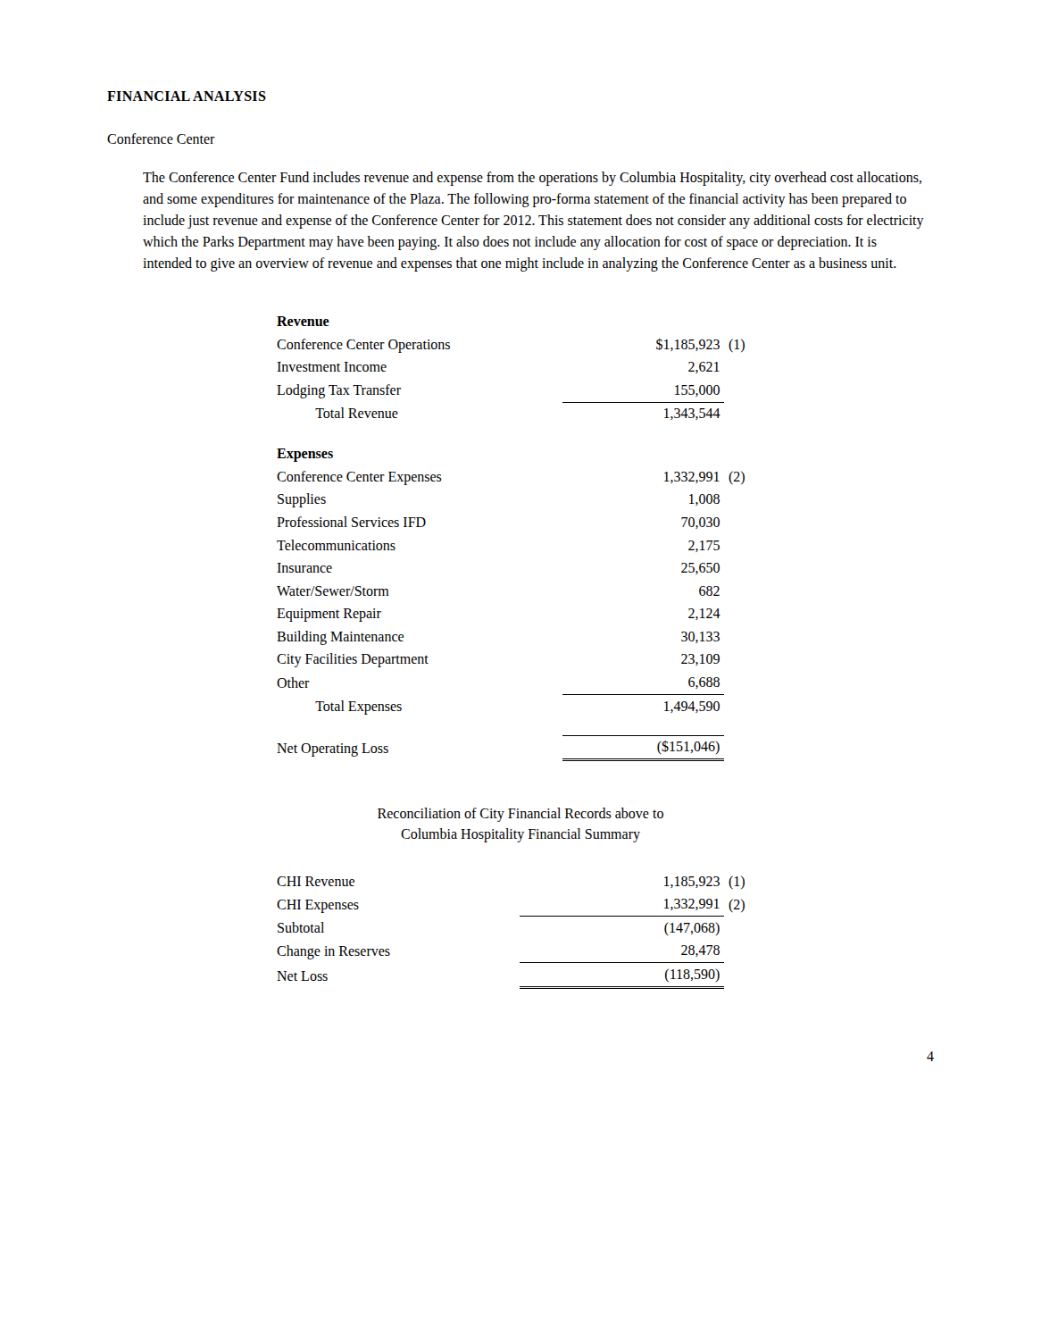FINANCIAL ANALYSIS
Conference Center
The Conference Center Fund includes revenue and expense from the operations by Columbia Hospitality, city overhead cost allocations, and some expenditures for maintenance of the Plaza. The following pro-forma statement of the financial activity has been prepared to include just revenue and expense of the Conference Center for 2012. This statement does not consider any additional costs for electricity which the Parks Department may have been paying. It also does not include any allocation for cost of space or depreciation. It is intended to give an overview of revenue and expenses that one might include in analyzing the Conference Center as a business unit.
| Revenue | | |
| Conference Center Operations | $1,185,923 | (1) |
| Investment Income | 2,621 | |
| Lodging Tax Transfer | 155,000 | |
| Total Revenue | 1,343,544 | |
| Expenses | | |
| Conference Center Expenses | 1,332,991 | (2) |
| Supplies | 1,008 | |
| Professional Services IFD | 70,030 | |
| Telecommunications | 2,175 | |
| Insurance | 25,650 | |
| Water/Sewer/Storm | 682 | |
| Equipment Repair | 2,124 | |
| Building Maintenance | 30,133 | |
| City Facilities Department | 23,109 | |
| Other | 6,688 | |
| Total Expenses | 1,494,590 | |
| Net Operating Loss | ($151,046) | |
Reconciliation of City Financial Records above to
Columbia Hospitality Financial Summary
| CHI Revenue | 1,185,923 | (1) |
| CHI Expenses | 1,332,991 | (2) |
| Subtotal | (147,068) | |
| Change in Reserves | 28,478 | |
| Net Loss | (118,590) | |
4